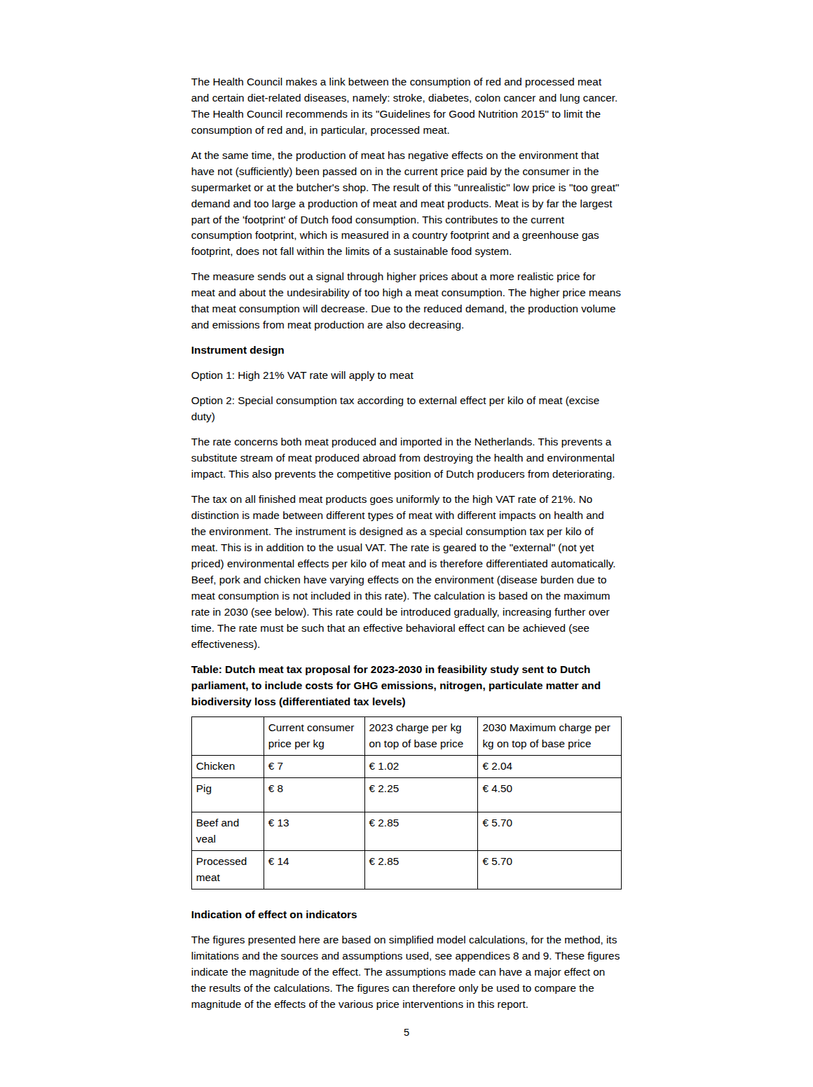The Health Council makes a link between the consumption of red and processed meat and certain diet-related diseases, namely: stroke, diabetes, colon cancer and lung cancer. The Health Council recommends in its "Guidelines for Good Nutrition 2015" to limit the consumption of red and, in particular, processed meat.
At the same time, the production of meat has negative effects on the environment that have not (sufficiently) been passed on in the current price paid by the consumer in the supermarket or at the butcher's shop. The result of this "unrealistic" low price is "too great" demand and too large a production of meat and meat products. Meat is by far the largest part of the 'footprint' of Dutch food consumption. This contributes to the current consumption footprint, which is measured in a country footprint and a greenhouse gas footprint, does not fall within the limits of a sustainable food system.
The measure sends out a signal through higher prices about a more realistic price for meat and about the undesirability of too high a meat consumption. The higher price means that meat consumption will decrease. Due to the reduced demand, the production volume and emissions from meat production are also decreasing.
Instrument design
Option 1: High 21% VAT rate will apply to meat
Option 2: Special consumption tax according to external effect per kilo of meat (excise duty)
The rate concerns both meat produced and imported in the Netherlands. This prevents a substitute stream of meat produced abroad from destroying the health and environmental impact. This also prevents the competitive position of Dutch producers from deteriorating.
The tax on all finished meat products goes uniformly to the high VAT rate of 21%. No distinction is made between different types of meat with different impacts on health and the environment. The instrument is designed as a special consumption tax per kilo of meat. This is in addition to the usual VAT. The rate is geared to the "external" (not yet priced) environmental effects per kilo of meat and is therefore differentiated automatically. Beef, pork and chicken have varying effects on the environment (disease burden due to meat consumption is not included in this rate). The calculation is based on the maximum rate in 2030 (see below). This rate could be introduced gradually, increasing further over time. The rate must be such that an effective behavioral effect can be achieved (see effectiveness).
Table: Dutch meat tax proposal for 2023-2030 in feasibility study sent to Dutch parliament, to include costs for GHG emissions, nitrogen, particulate matter and biodiversity loss (differentiated tax levels)
| | Current consumer price per kg | 2023 charge per kg on top of base price | 2030 Maximum charge per kg on top of base price |
| Chicken | € 7 | € 1.02 | € 2.04 |
| Pig | € 8 | € 2.25 | € 4.50 |
| Beef and veal | € 13 | € 2.85 | € 5.70 |
| Processed meat | € 14 | € 2.85 | € 5.70 |
Indication of effect on indicators
The figures presented here are based on simplified model calculations, for the method, its limitations and the sources and assumptions used, see appendices 8 and 9. These figures indicate the magnitude of the effect. The assumptions made can have a major effect on the results of the calculations. The figures can therefore only be used to compare the magnitude of the effects of the various price interventions in this report.
5